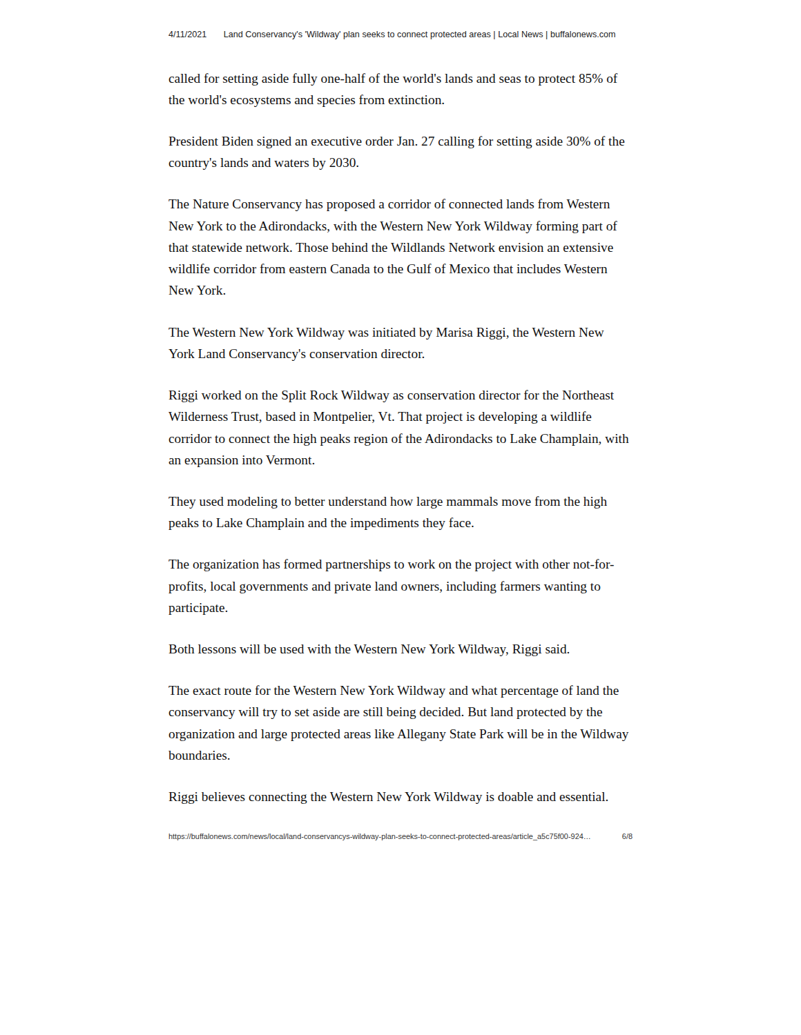4/11/2021 Land Conservancy's 'Wildway' plan seeks to connect protected areas | Local News | buffalonews.com
called for setting aside fully one-half of the world's lands and seas to protect 85% of the world's ecosystems and species from extinction.
President Biden signed an executive order Jan. 27 calling for setting aside 30% of the country's lands and waters by 2030.
The Nature Conservancy has proposed a corridor of connected lands from Western New York to the Adirondacks, with the Western New York Wildway forming part of that statewide network. Those behind the Wildlands Network envision an extensive wildlife corridor from eastern Canada to the Gulf of Mexico that includes Western New York.
The Western New York Wildway was initiated by Marisa Riggi, the Western New York Land Conservancy's conservation director.
Riggi worked on the Split Rock Wildway as conservation director for the Northeast Wilderness Trust, based in Montpelier, Vt. That project is developing a wildlife corridor to connect the high peaks region of the Adirondacks to Lake Champlain, with an expansion into Vermont.
They used modeling to better understand how large mammals move from the high peaks to Lake Champlain and the impediments they face.
The organization has formed partnerships to work on the project with other not-for-profits, local governments and private land owners, including farmers wanting to participate.
Both lessons will be used with the Western New York Wildway, Riggi said.
The exact route for the Western New York Wildway and what percentage of land the conservancy will try to set aside are still being decided. But land protected by the organization and large protected areas like Allegany State Park will be in the Wildway boundaries.
Riggi believes connecting the Western New York Wildway is doable and essential.
https://buffalonews.com/news/local/land-conservancys-wildway-plan-seeks-to-connect-protected-areas/article_a5c75f00-924a-11eb-8bbf-77bb78e5b9… 6/8